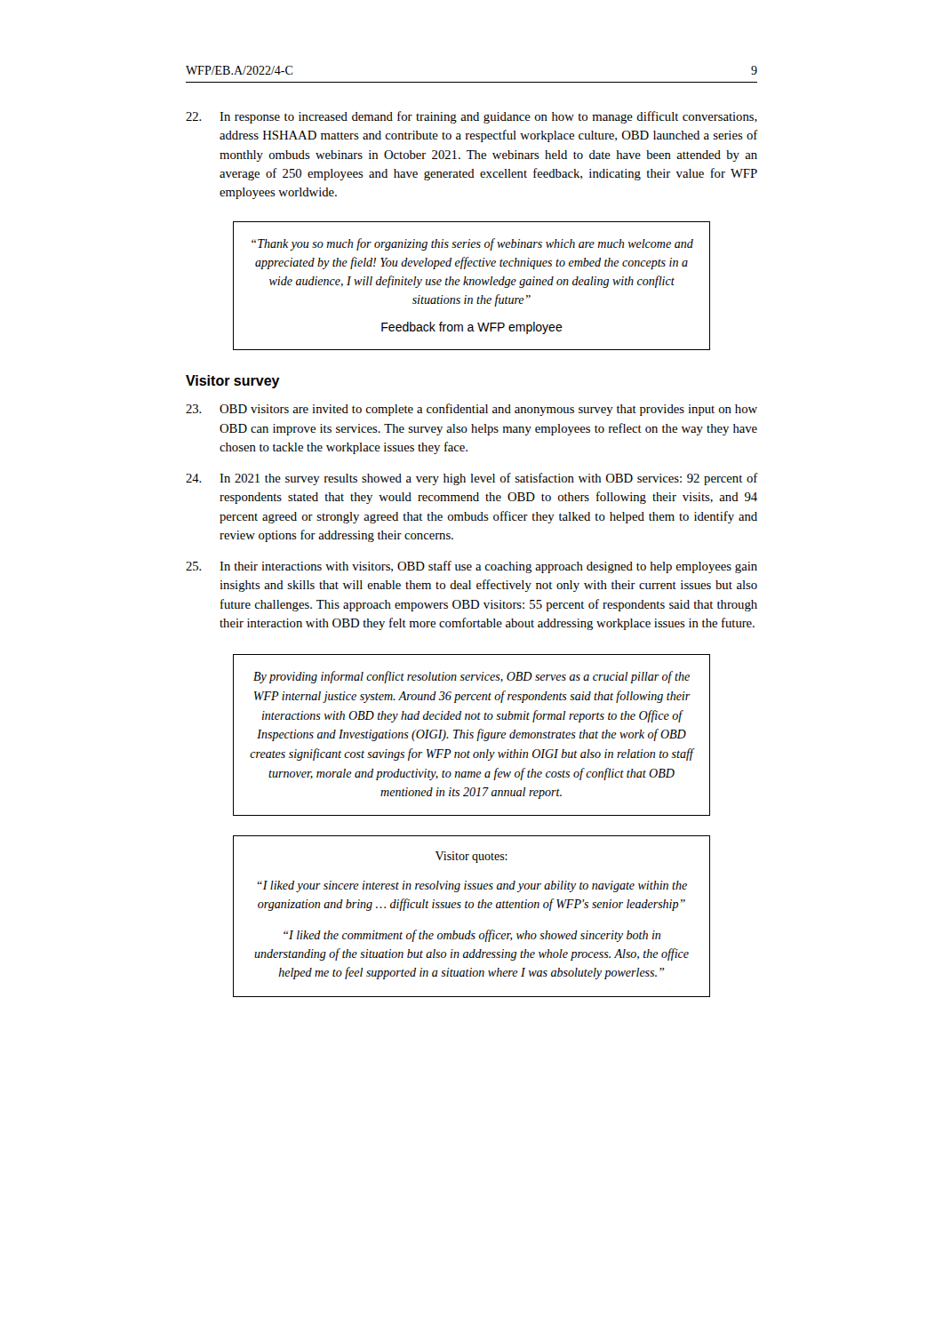WFP/EB.A/2022/4-C 9
22. In response to increased demand for training and guidance on how to manage difficult conversations, address HSHAAD matters and contribute to a respectful workplace culture, OBD launched a series of monthly ombuds webinars in October 2021. The webinars held to date have been attended by an average of 250 employees and have generated excellent feedback, indicating their value for WFP employees worldwide.
“Thank you so much for organizing this series of webinars which are much welcome and appreciated by the field! You developed effective techniques to embed the concepts in a wide audience, I will definitely use the knowledge gained on dealing with conflict situations in the future”
Feedback from a WFP employee
Visitor survey
23. OBD visitors are invited to complete a confidential and anonymous survey that provides input on how OBD can improve its services. The survey also helps many employees to reflect on the way they have chosen to tackle the workplace issues they face.
24. In 2021 the survey results showed a very high level of satisfaction with OBD services: 92 percent of respondents stated that they would recommend the OBD to others following their visits, and 94 percent agreed or strongly agreed that the ombuds officer they talked to helped them to identify and review options for addressing their concerns.
25. In their interactions with visitors, OBD staff use a coaching approach designed to help employees gain insights and skills that will enable them to deal effectively not only with their current issues but also future challenges. This approach empowers OBD visitors: 55 percent of respondents said that through their interaction with OBD they felt more comfortable about addressing workplace issues in the future.
By providing informal conflict resolution services, OBD serves as a crucial pillar of the WFP internal justice system. Around 36 percent of respondents said that following their interactions with OBD they had decided not to submit formal reports to the Office of Inspections and Investigations (OIGI). This figure demonstrates that the work of OBD creates significant cost savings for WFP not only within OIGI but also in relation to staff turnover, morale and productivity, to name a few of the costs of conflict that OBD mentioned in its 2017 annual report.
Visitor quotes:
“I liked your sincere interest in resolving issues and your ability to navigate within the organization and bring … difficult issues to the attention of WFP's senior leadership”
“I liked the commitment of the ombuds officer, who showed sincerity both in understanding of the situation but also in addressing the whole process. Also, the office helped me to feel supported in a situation where I was absolutely powerless.”